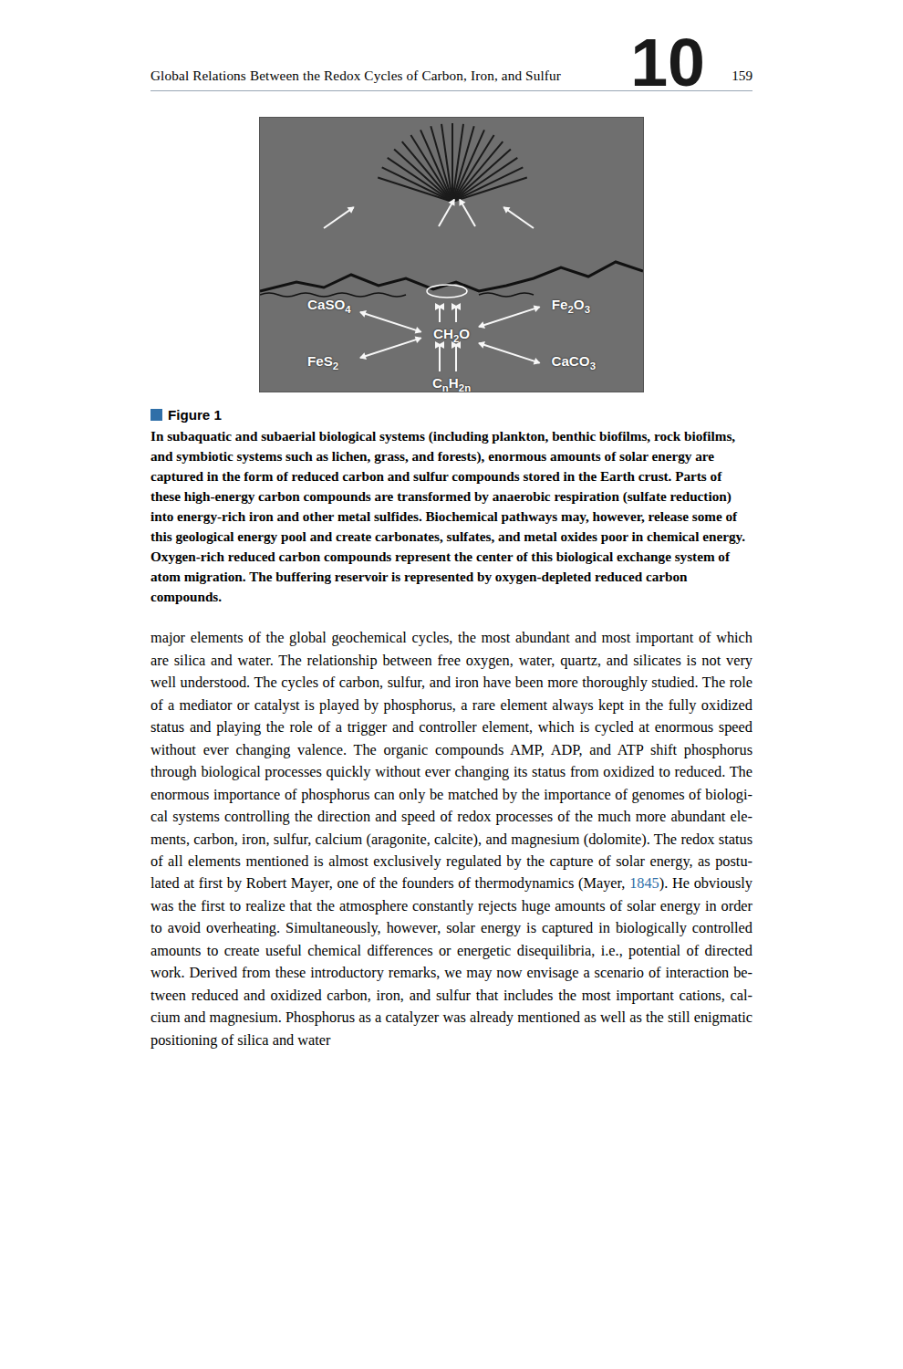Global Relations Between the Redox Cycles of Carbon, Iron, and Sulfur
10
159
CaSO4
Fe2O3
CH2O
FeS2
CaCO3
CnH2n
Figure 1
In subaquatic and subaerial biological systems (including plankton, benthic biofilms, rock biofilms, and symbiotic systems such as lichen, grass, and forests), enormous amounts of solar energy are captured in the form of reduced carbon and sulfur compounds stored in the Earth crust. Parts of these high-energy carbon compounds are transformed by anaerobic respiration (sulfate reduction) into energy-rich iron and other metal sulfides. Biochemical pathways may, however, release some of this geological energy pool and create carbonates, sulfates, and metal oxides poor in chemical energy. Oxygen-rich reduced carbon compounds represent the center of this biological exchange system of atom migration. The buffering reservoir is represented by oxygen-depleted reduced carbon compounds.
major elements of the global geochemical cycles, the most abundant and most important of which are silica and water. The relationship between free oxygen, water, quartz, and silicates is not very well understood. The cycles of carbon, sulfur, and iron have been more thor­oughly studied. The role of a mediator or catalyst is played by phosphorus, a rare element always kept in the fully oxidized status and playing the role of a trigger and controller element, which is cycled at enormous speed without ever changing valence. The organic compounds AMP, ADP, and ATP shift phosphorus through biological processes quickly without ever changing its status from oxidized to reduced. The enormous importance of phosphorus can only be matched by the importance of genomes of biological systems controlling the direction and speed of redox processes of the much more abundant elements, carbon, iron, sulfur, calcium (aragonite, calcite), and magnesium (dolomite). The redox status of all elements mentioned is almost exclusively regulated by the capture of solar energy, as postulated at first by Robert Mayer, one of the founders of thermodynamics (Mayer, 1845). He obviously was the first to realize that the atmosphere constantly rejects huge amounts of solar energy in order to avoid overheating. Simultaneously, however, solar energy is captured in biologically controlled amounts to create useful chemical differences or ener­getic disequilibria, i.e., potential of directed work. Derived from these introductory remarks, we may now envisage a scenario of interaction between reduced and oxidized carbon, iron, and sulfur that includes the most important cations, calcium and magnesium. Phosphorus as a catalyzer was already mentioned as well as the still enigmatic positioning of silica and water